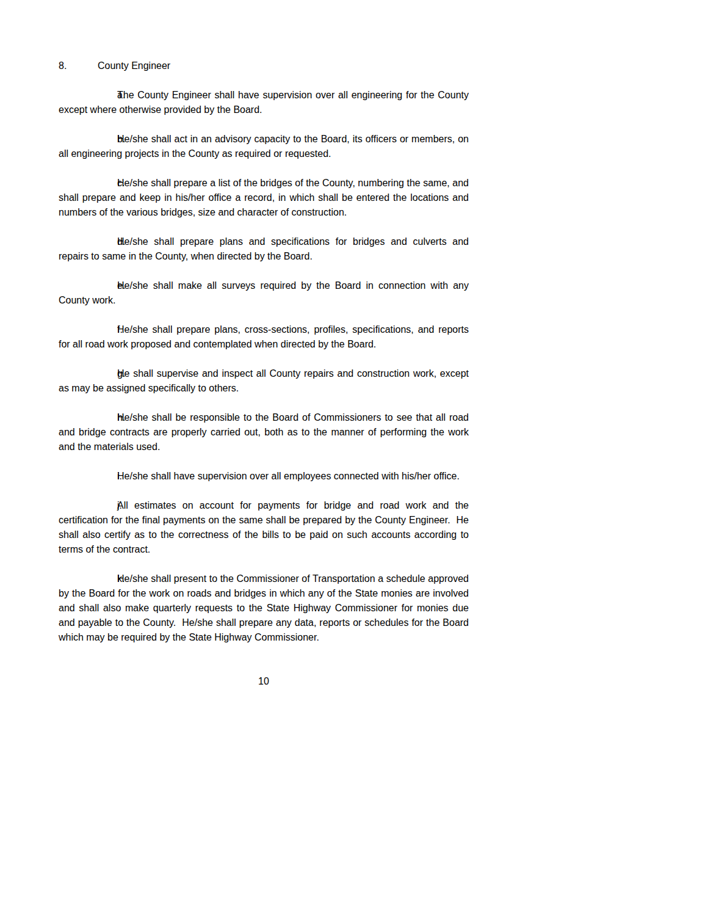8. County Engineer
a. The County Engineer shall have supervision over all engineering for the County except where otherwise provided by the Board.
b. He/she shall act in an advisory capacity to the Board, its officers or members, on all engineering projects in the County as required or requested.
c. He/she shall prepare a list of the bridges of the County, numbering the same, and shall prepare and keep in his/her office a record, in which shall be entered the locations and numbers of the various bridges, size and character of construction.
d. He/she shall prepare plans and specifications for bridges and culverts and repairs to same in the County, when directed by the Board.
e. He/she shall make all surveys required by the Board in connection with any County work.
f. He/she shall prepare plans, cross-sections, profiles, specifications, and reports for all road work proposed and contemplated when directed by the Board.
g. He shall supervise and inspect all County repairs and construction work, except as may be assigned specifically to others.
h. He/she shall be responsible to the Board of Commissioners to see that all road and bridge contracts are properly carried out, both as to the manner of performing the work and the materials used.
i. He/she shall have supervision over all employees connected with his/her office.
j. All estimates on account for payments for bridge and road work and the certification for the final payments on the same shall be prepared by the County Engineer. He shall also certify as to the correctness of the bills to be paid on such accounts according to terms of the contract.
k. He/she shall present to the Commissioner of Transportation a schedule approved by the Board for the work on roads and bridges in which any of the State monies are involved and shall also make quarterly requests to the State Highway Commissioner for monies due and payable to the County. He/she shall prepare any data, reports or schedules for the Board which may be required by the State Highway Commissioner.
10